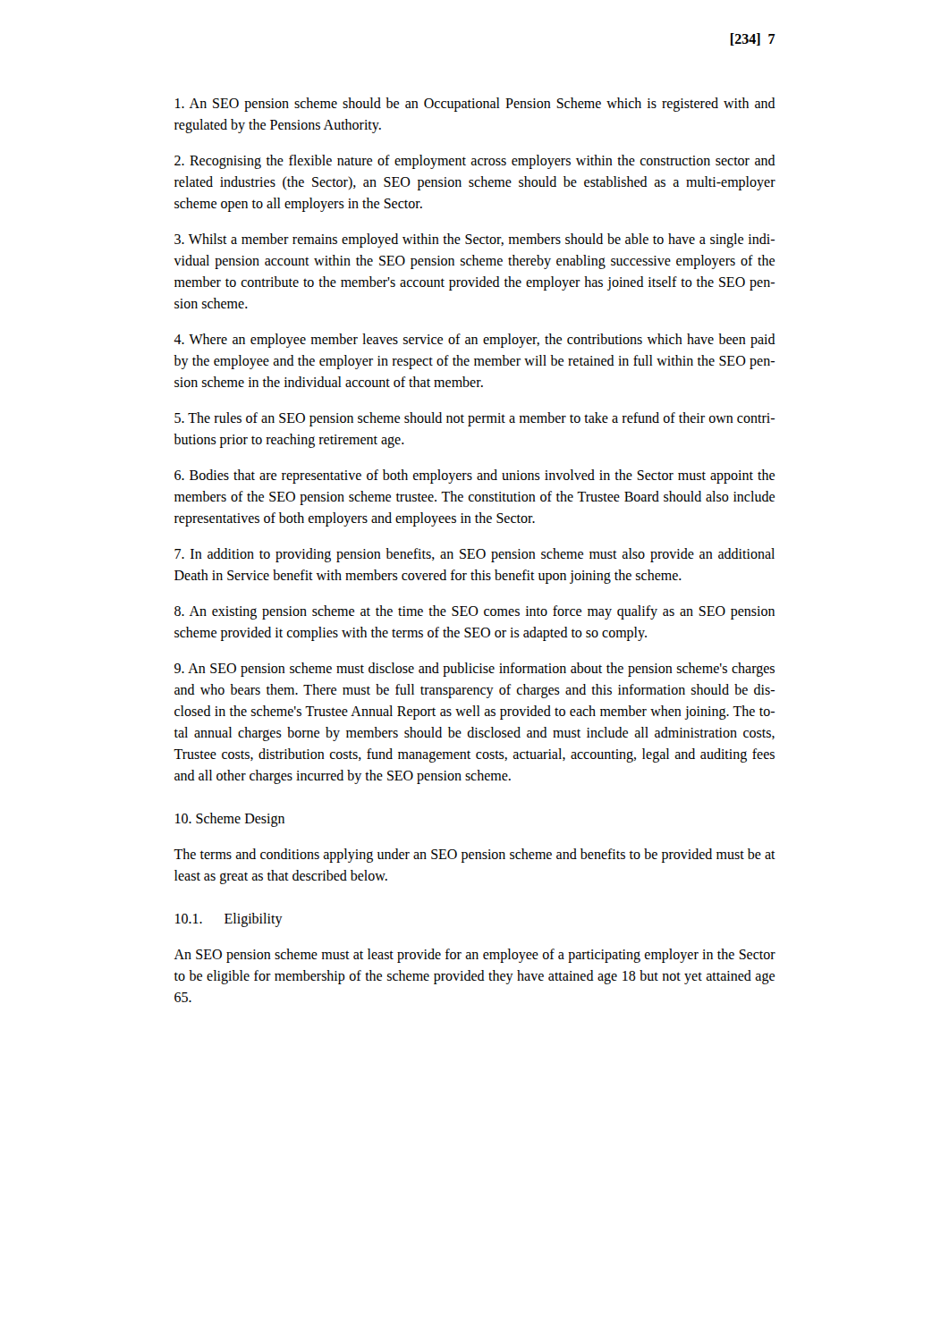[234] 7
1. An SEO pension scheme should be an Occupational Pension Scheme which is registered with and regulated by the Pensions Authority.
2. Recognising the flexible nature of employment across employers within the construction sector and related industries (the Sector), an SEO pension scheme should be established as a multi-employer scheme open to all employers in the Sector.
3. Whilst a member remains employed within the Sector, members should be able to have a single individual pension account within the SEO pension scheme thereby enabling successive employers of the member to contribute to the member's account provided the employer has joined itself to the SEO pension scheme.
4. Where an employee member leaves service of an employer, the contributions which have been paid by the employee and the employer in respect of the member will be retained in full within the SEO pension scheme in the individual account of that member.
5. The rules of an SEO pension scheme should not permit a member to take a refund of their own contributions prior to reaching retirement age.
6. Bodies that are representative of both employers and unions involved in the Sector must appoint the members of the SEO pension scheme trustee. The constitution of the Trustee Board should also include representatives of both employers and employees in the Sector.
7. In addition to providing pension benefits, an SEO pension scheme must also provide an additional Death in Service benefit with members covered for this benefit upon joining the scheme.
8. An existing pension scheme at the time the SEO comes into force may qualify as an SEO pension scheme provided it complies with the terms of the SEO or is adapted to so comply.
9. An SEO pension scheme must disclose and publicise information about the pension scheme's charges and who bears them. There must be full transparency of charges and this information should be disclosed in the scheme's Trustee Annual Report as well as provided to each member when joining. The total annual charges borne by members should be disclosed and must include all administration costs, Trustee costs, distribution costs, fund management costs, actuarial, accounting, legal and auditing fees and all other charges incurred by the SEO pension scheme.
10. Scheme Design
The terms and conditions applying under an SEO pension scheme and benefits to be provided must be at least as great as that described below.
10.1. Eligibility
An SEO pension scheme must at least provide for an employee of a participating employer in the Sector to be eligible for membership of the scheme provided they have attained age 18 but not yet attained age 65.